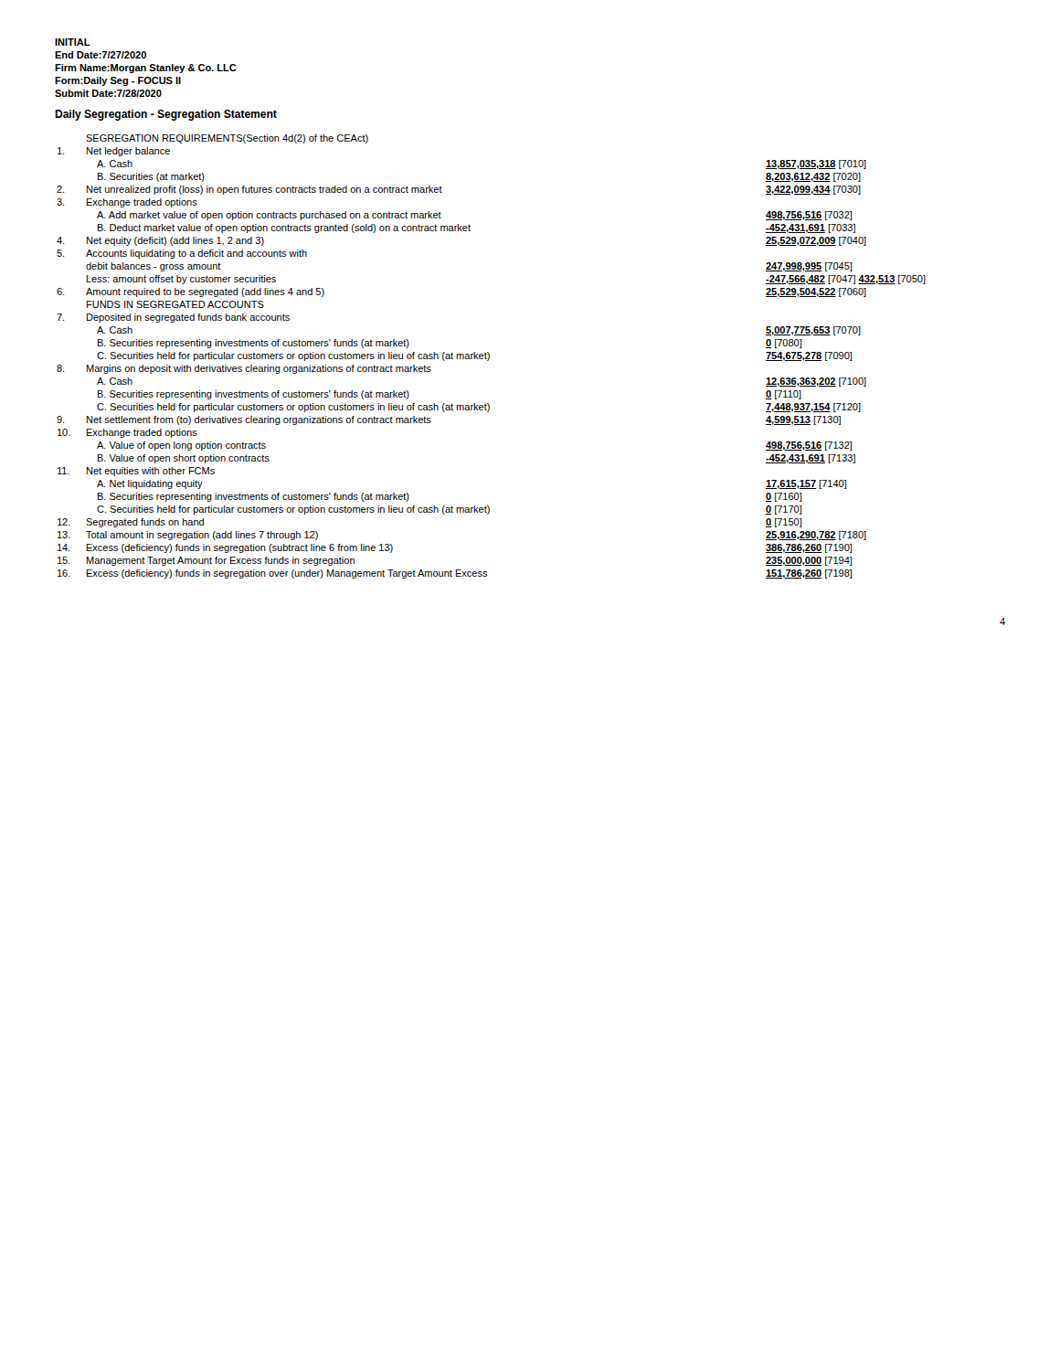INITIAL
End Date:7/27/2020
Firm Name:Morgan Stanley & Co. LLC
Form:Daily Seg - FOCUS II
Submit Date:7/28/2020
Daily Segregation - Segregation Statement
| | SEGREGATION REQUIREMENTS(Section 4d(2) of the CEAct) | |
| 1. | Net ledger balance | |
| | A. Cash | 13,857,035,318 [7010] |
| | B. Securities (at market) | 8,203,612,432 [7020] |
| 2. | Net unrealized profit (loss) in open futures contracts traded on a contract market | 3,422,099,434 [7030] |
| 3. | Exchange traded options | |
| | A. Add market value of open option contracts purchased on a contract market | 498,756,516 [7032] |
| | B. Deduct market value of open option contracts granted (sold) on a contract market | -452,431,691 [7033] |
| 4. | Net equity (deficit) (add lines 1, 2 and 3) | 25,529,072,009 [7040] |
| 5. | Accounts liquidating to a deficit and accounts with | |
| | debit balances - gross amount | 247,998,995 [7045] |
| | Less: amount offset by customer securities | -247,566,482 [7047] 432,513 [7050] |
| 6. | Amount required to be segregated (add lines 4 and 5) | 25,529,504,522 [7060] |
| | FUNDS IN SEGREGATED ACCOUNTS | |
| 7. | Deposited in segregated funds bank accounts | |
| | A. Cash | 5,007,775,653 [7070] |
| | B. Securities representing investments of customers' funds (at market) | 0 [7080] |
| | C. Securities held for particular customers or option customers in lieu of cash (at market) | 754,675,278 [7090] |
| 8. | Margins on deposit with derivatives clearing organizations of contract markets | |
| | A. Cash | 12,636,363,202 [7100] |
| | B. Securities representing investments of customers' funds (at market) | 0 [7110] |
| | C. Securities held for particular customers or option customers in lieu of cash (at market) | 7,448,937,154 [7120] |
| 9. | Net settlement from (to) derivatives clearing organizations of contract markets | 4,599,513 [7130] |
| 10. | Exchange traded options | |
| | A. Value of open long option contracts | 498,756,516 [7132] |
| | B. Value of open short option contracts | -452,431,691 [7133] |
| 11. | Net equities with other FCMs | |
| | A. Net liquidating equity | 17,615,157 [7140] |
| | B. Securities representing investments of customers' funds (at market) | 0 [7160] |
| | C. Securities held for particular customers or option customers in lieu of cash (at market) | 0 [7170] |
| 12. | Segregated funds on hand | 0 [7150] |
| 13. | Total amount in segregation (add lines 7 through 12) | 25,916,290,782 [7180] |
| 14. | Excess (deficiency) funds in segregation (subtract line 6 from line 13) | 386,786,260 [7190] |
| 15. | Management Target Amount for Excess funds in segregation | 235,000,000 [7194] |
| 16. | Excess (deficiency) funds in segregation over (under) Management Target Amount Excess | 151,786,260 [7198] |
4